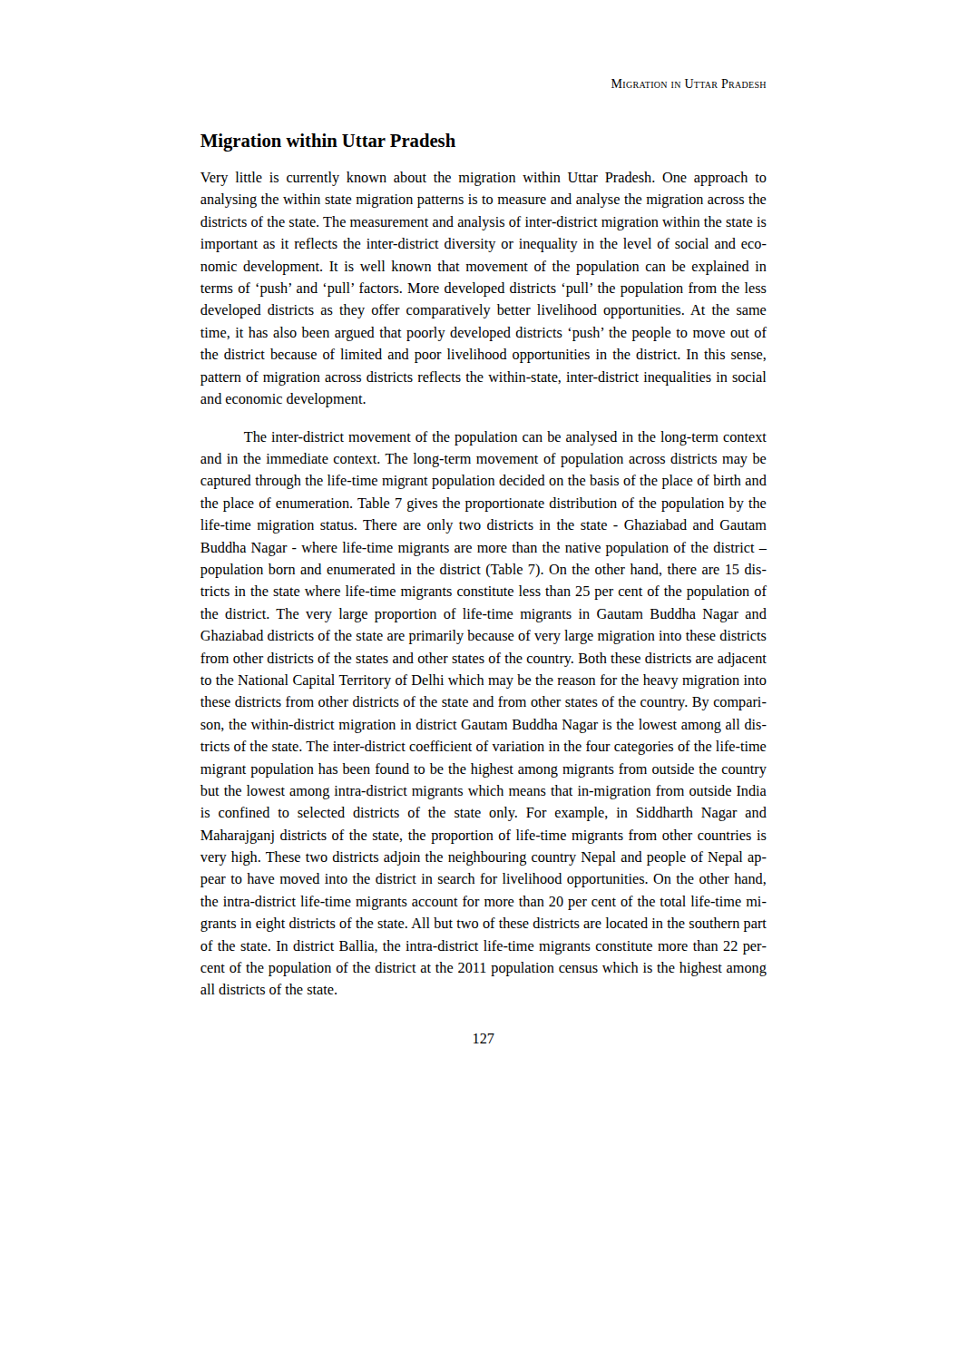Migration in Uttar Pradesh
Migration within Uttar Pradesh
Very little is currently known about the migration within Uttar Pradesh. One approach to analysing the within state migration patterns is to measure and analyse the migration across the districts of the state. The measurement and analysis of inter-district migration within the state is important as it reflects the inter-district diversity or inequality in the level of social and economic development. It is well known that movement of the population can be explained in terms of ‘push’ and ‘pull’ factors. More developed districts ‘pull’ the population from the less developed districts as they offer comparatively better livelihood opportunities. At the same time, it has also been argued that poorly developed districts ‘push’ the people to move out of the district because of limited and poor livelihood opportunities in the district. In this sense, pattern of migration across districts reflects the within-state, inter-district inequalities in social and economic development.
The inter-district movement of the population can be analysed in the long-term context and in the immediate context. The long-term movement of population across districts may be captured through the life-time migrant population decided on the basis of the place of birth and the place of enumeration. Table 7 gives the proportionate distribution of the population by the life-time migration status. There are only two districts in the state - Ghaziabad and Gautam Buddha Nagar - where life-time migrants are more than the native population of the district – population born and enumerated in the district (Table 7). On the other hand, there are 15 districts in the state where life-time migrants constitute less than 25 per cent of the population of the district. The very large proportion of life-time migrants in Gautam Buddha Nagar and Ghaziabad districts of the state are primarily because of very large migration into these districts from other districts of the states and other states of the country. Both these districts are adjacent to the National Capital Territory of Delhi which may be the reason for the heavy migration into these districts from other districts of the state and from other states of the country. By comparison, the within-district migration in district Gautam Buddha Nagar is the lowest among all districts of the state. The inter-district coefficient of variation in the four categories of the life-time migrant population has been found to be the highest among migrants from outside the country but the lowest among intra-district migrants which means that in-migration from outside India is confined to selected districts of the state only. For example, in Siddharth Nagar and Maharajganj districts of the state, the proportion of life-time migrants from other countries is very high. These two districts adjoin the neighbouring country Nepal and people of Nepal appear to have moved into the district in search for livelihood opportunities. On the other hand, the intra-district life-time migrants account for more than 20 per cent of the total life-time migrants in eight districts of the state. All but two of these districts are located in the southern part of the state. In district Ballia, the intra-district life-time migrants constitute more than 22 percent of the population of the district at the 2011 population census which is the highest among all districts of the state.
127